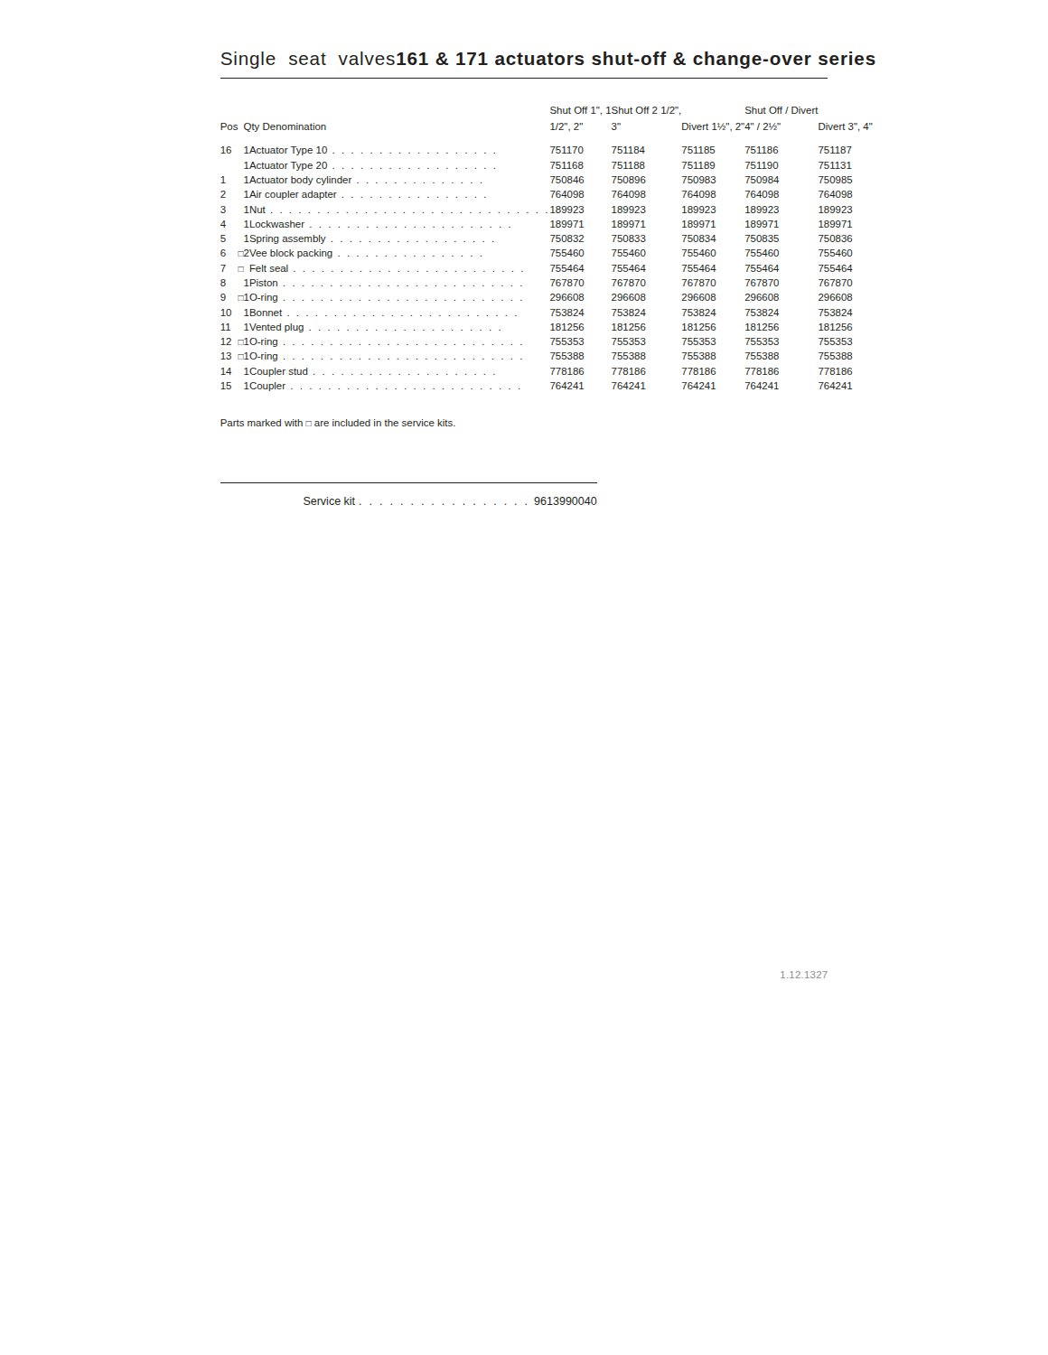Single seat valves
161 & 171 actuators shut-off & change-over series
| | | | | Shut Off 1", 1 | Shut Off 2 1/2", | | Shut Off / Divert | |
| --- | --- | --- | --- | --- | --- | --- | --- | --- |
| Pos | | Qty Denomination | 1/2", 2" | 3" | Divert 1½", 2" | 4" / 2½" | Divert 3", 4" |
| 16 | | 1 | Actuator Type 10 . . . . . . . . . . . . . . . . . . | 751170 | 751184 | 751185 | 751186 | 751187 |
| | | 1 | Actuator Type 20 . . . . . . . . . . . . . . . . . . | 751168 | 751188 | 751189 | 751190 | 751131 |
| 1 | | 1 | Actuator body cylinder . . . . . . . . . . . . . . | 750846 | 750896 | 750983 | 750984 | 750985 |
| 2 | | 1 | Air coupler adapter . . . . . . . . . . . . . . . . | 764098 | 764098 | 764098 | 764098 | 764098 |
| 3 | | 1 | Nut . . . . . . . . . . . . . . . . . . . . . . . . . . . . . . | 189923 | 189923 | 189923 | 189923 | 189923 |
| 4 | | 1 | Lockwasher . . . . . . . . . . . . . . . . . . . . . . | 189971 | 189971 | 189971 | 189971 | 189971 |
| 5 | | 1 | Spring assembly . . . . . . . . . . . . . . . . . . | 750832 | 750833 | 750834 | 750835 | 750836 |
| 6 | □ | 2 | Vee block packing . . . . . . . . . . . . . . . . | 755460 | 755460 | 755460 | 755460 | 755460 |
| 7 | □ | | Felt seal . . . . . . . . . . . . . . . . . . . . . . . . . | 755464 | 755464 | 755464 | 755464 | 755464 |
| 8 | | 1 | Piston . . . . . . . . . . . . . . . . . . . . . . . . . . | 767870 | 767870 | 767870 | 767870 | 767870 |
| 9 | □ | 1 | O-ring . . . . . . . . . . . . . . . . . . . . . . . . . . | 296608 | 296608 | 296608 | 296608 | 296608 |
| 10 | | 1 | Bonnet . . . . . . . . . . . . . . . . . . . . . . . . . | 753824 | 753824 | 753824 | 753824 | 753824 |
| 11 | | 1 | Vented plug . . . . . . . . . . . . . . . . . . . . . | 181256 | 181256 | 181256 | 181256 | 181256 |
| 12 | □ | 1 | O-ring . . . . . . . . . . . . . . . . . . . . . . . . . . | 755353 | 755353 | 755353 | 755353 | 755353 |
| 13 | □ | 1 | O-ring . . . . . . . . . . . . . . . . . . . . . . . . . . | 755388 | 755388 | 755388 | 755388 | 755388 |
| 14 | | 1 | Coupler stud . . . . . . . . . . . . . . . . . . . . | 778186 | 778186 | 778186 | 778186 | 778186 |
| 15 | | 1 | Coupler . . . . . . . . . . . . . . . . . . . . . . . . . | 764241 | 764241 | 764241 | 764241 | 764241 |
Parts marked with □ are included in the service kits.
Service kit . . . . . . . . . . . . . . . . . . . . . . . . . . . . . . . . 9613990040
1.12.1327